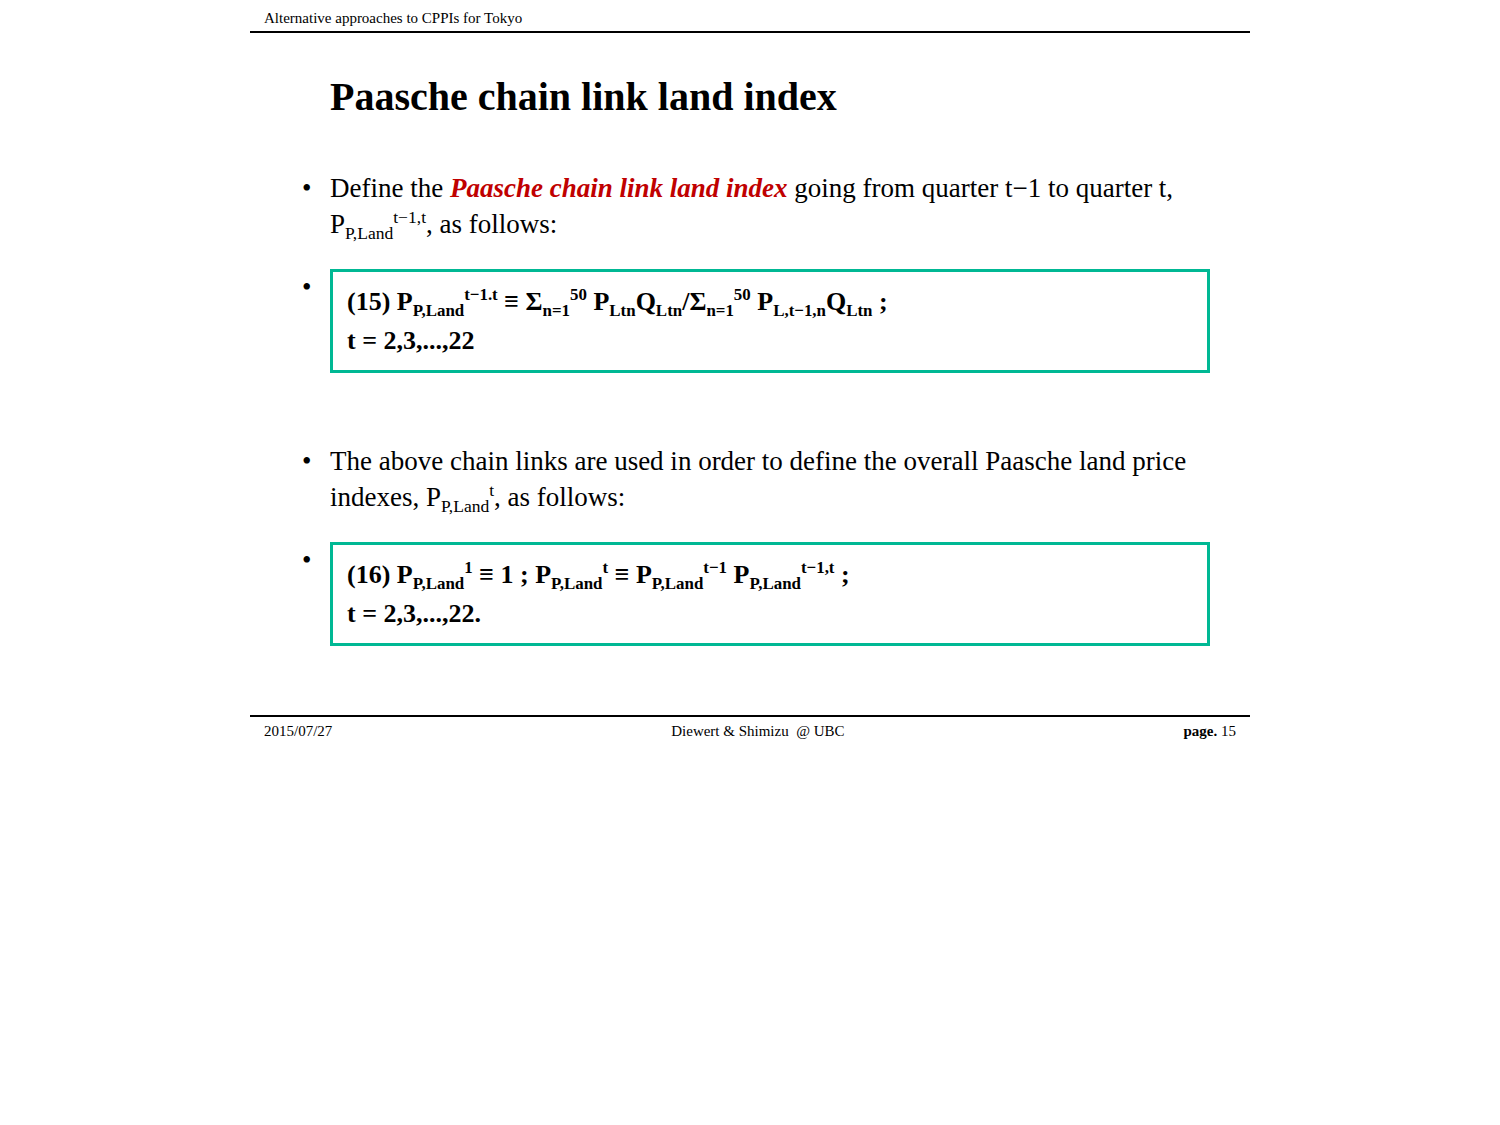Alternative approaches to CPPIs for Tokyo
Paasche chain link land index
Define the Paasche chain link land index going from quarter t−1 to quarter t, PP,Landt−1,t, as follows:
(15) PP,Landt−1.t ≡ Σn=150 PLtnQLtn/Σn=150 PL,t−1,nQLtn ;
t = 2,3,...,22
The above chain links are used in order to define the overall Paasche land price indexes, PP,Landt, as follows:
(16) PP,Land1 ≡ 1 ; PP,Landt ≡ PP,Landt−1 PP,Landt−1,t ;
t = 2,3,...,22.
2015/07/27
Diewert & Shimizu @ UBC
page. 15